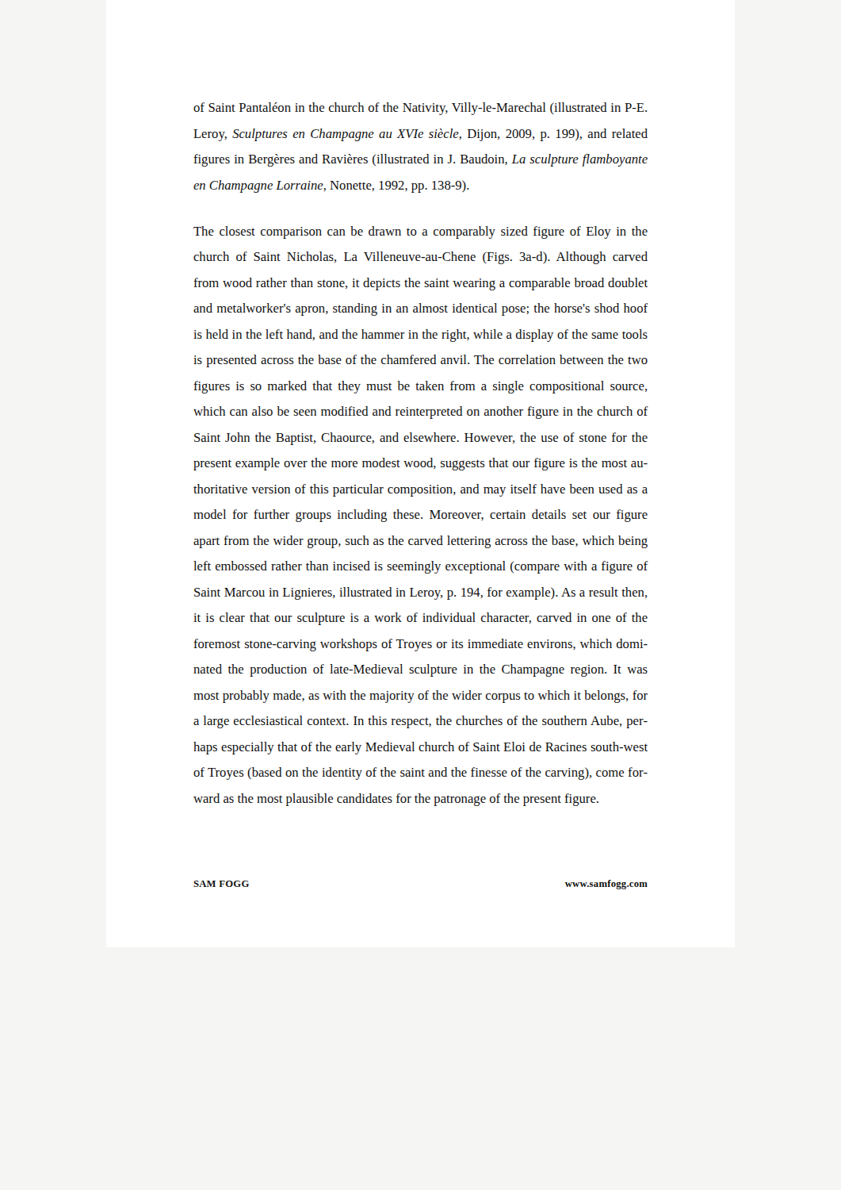of Saint Pantaléon in the church of the Nativity, Villy-le-Marechal (illustrated in P-E. Leroy, Sculptures en Champagne au XVIe siècle, Dijon, 2009, p. 199), and related figures in Bergères and Ravières (illustrated in J. Baudoin, La sculpture flamboyante en Champagne Lorraine, Nonette, 1992, pp. 138-9).
The closest comparison can be drawn to a comparably sized figure of Eloy in the church of Saint Nicholas, La Villeneuve-au-Chene (Figs. 3a-d). Although carved from wood rather than stone, it depicts the saint wearing a comparable broad doublet and metalworker's apron, standing in an almost identical pose; the horse's shod hoof is held in the left hand, and the hammer in the right, while a display of the same tools is presented across the base of the chamfered anvil. The correlation between the two figures is so marked that they must be taken from a single compositional source, which can also be seen modified and reinterpreted on another figure in the church of Saint John the Baptist, Chaource, and elsewhere. However, the use of stone for the present example over the more modest wood, suggests that our figure is the most authoritative version of this particular composition, and may itself have been used as a model for further groups including these. Moreover, certain details set our figure apart from the wider group, such as the carved lettering across the base, which being left embossed rather than incised is seemingly exceptional (compare with a figure of Saint Marcou in Lignieres, illustrated in Leroy, p. 194, for example). As a result then, it is clear that our sculpture is a work of individual character, carved in one of the foremost stone-carving workshops of Troyes or its immediate environs, which dominated the production of late-Medieval sculpture in the Champagne region. It was most probably made, as with the majority of the wider corpus to which it belongs, for a large ecclesiastical context. In this respect, the churches of the southern Aube, perhaps especially that of the early Medieval church of Saint Eloi de Racines south-west of Troyes (based on the identity of the saint and the finesse of the carving), come forward as the most plausible candidates for the patronage of the present figure.
Sam Fogg www.samfogg.com